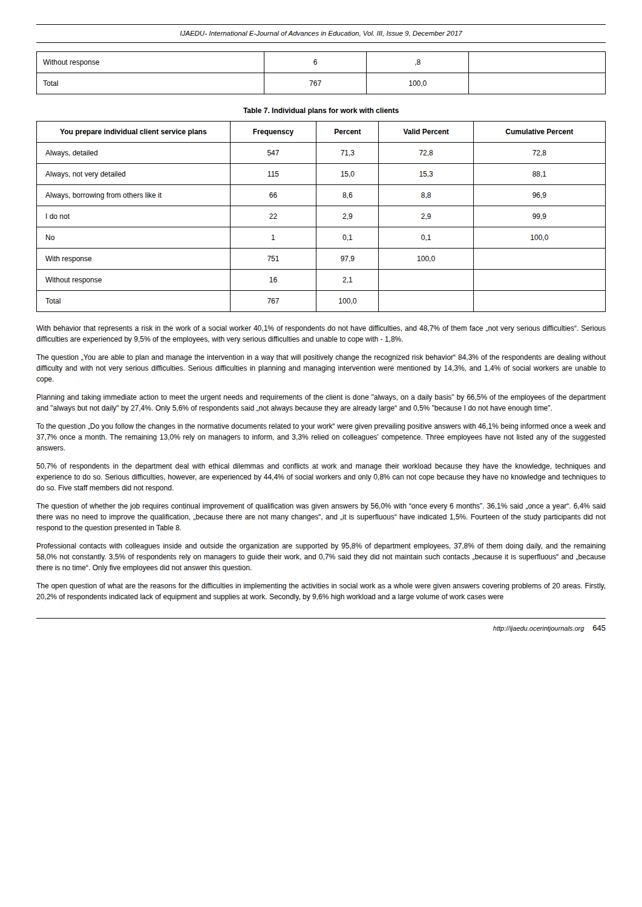IJAEDU- International E-Journal of Advances in Education, Vol. III, Issue 9, December 2017
| Without response | 6 | ,8 | |
| Total | 767 | 100,0 | |
Table 7. Individual plans for work with clients
| You prepare individual client service plans | Frequenscy | Percent | Valid Percent | Cumulative Percent |
| --- | --- | --- | --- | --- |
| Always, detailed | 547 | 71,3 | 72,8 | 72,8 |
| Always, not very detailed | 115 | 15,0 | 15,3 | 88,1 |
| Always, borrowing from others like it | 66 | 8,6 | 8,8 | 96,9 |
| I do not | 22 | 2,9 | 2,9 | 99,9 |
| No | 1 | 0,1 | 0,1 | 100,0 |
| With response | 751 | 97,9 | 100,0 | |
| Without response | 16 | 2,1 | | |
| Total | 767 | 100,0 | | |
With behavior that represents a risk in the work of a social worker 40,1% of respondents do not have difficulties, and 48,7% of them face „not very serious difficulties“. Serious difficulties are experienced by 9,5% of the employees, with very serious difficulties and unable to cope with - 1,8%.
The question „You are able to plan and manage the intervention in a way that will positively change the recognized risk behavior“ 84,3% of the respondents are dealing without difficulty and with not very serious difficulties. Serious difficulties in planning and managing intervention were mentioned by 14,3%, and 1,4% of social workers are unable to cope.
Planning and taking immediate action to meet the urgent needs and requirements of the client is done "always, on a daily basis" by 66,5% of the employees of the department and "always but not daily" by 27,4%. Only 5,6% of respondents said „not always because they are already large“ and 0,5% "because I do not have enough time".
To the question „Do you follow the changes in the normative documents related to your work“ were given prevailing positive answers with 46,1% being informed once a week and 37,7% once a month. The remaining 13,0% rely on managers to inform, and 3,3% relied on colleagues' competence. Three employees have not listed any of the suggested answers.
50,7% of respondents in the department deal with ethical dilemmas and conflicts at work and manage their workload because they have the knowledge, techniques and experience to do so. Serious difficulties, however, are experienced by 44,4% of social workers and only 0,8% can not cope because they have no knowledge and techniques to do so. Five staff members did not respond.
The question of whether the job requires continual improvement of qualification was given answers by 56,0% with “once every 6 months”. 36,1% said „once a year“. 6,4% said there was no need to improve the qualification, „because there are not many changes“, and „it is superfluous“ have indicated 1,5%. Fourteen of the study participants did not respond to the question presented in Table 8.
Professional contacts with colleagues inside and outside the organization are supported by 95,8% of department employees, 37,8% of them doing daily, and the remaining 58,0% not constantly. 3,5% of respondents rely on managers to guide their work, and 0,7% said they did not maintain such contacts „because it is superfluous“ and „because there is no time“. Only five employees did not answer this question.
The open question of what are the reasons for the difficulties in implementing the activities in social work as a whole were given answers covering problems of 20 areas. Firstly, 20,2% of respondents indicated lack of equipment and supplies at work. Secondly, by 9,6% high workload and a large volume of work cases were
http://ijaedu.ocerintjournals.org 645